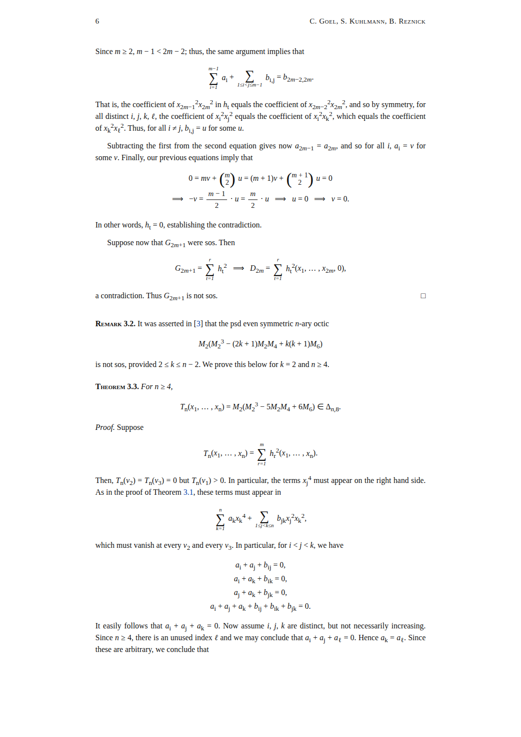6 C. Goel, S. Kuhlmann, B. Reznick
Since m ≥ 2, m − 1 < 2m − 2; thus, the same argument implies that
m−1∑i=1 ai + ∑1≤i<j≤m−1 bi,j = b2m−2,2m.
That is, the coefficient of x2m−12x2m2 in ht equals the coefficient of x2m−22x2m2, and so by symmetry, for all distinct i, j, k, ℓ, the coefficient of xi2xj2 equals the coefficient of xi2xk2, which equals the coefficient of xk2xℓ2. Thus, for all i ≠ j, bi,j = u for some u.
Subtracting the first from the second equation gives now a2m−1 = a2m, and so for all i, ai = v for some v. Finally, our previous equations imply that
0 = mv + (m
2) u = (m + 1)v + (m + 1
2) u = 0
⟹ −v = m − 12 · u = m 2 · u ⟹ u = 0 ⟹ v = 0.
In other words, ht = 0, establishing the contradiction.
Suppose now that G2m+1 were sos. Then
G2m+1 = r∑t=1 ht2 ⟹ D2m = r∑t=1 ht2(x1, … , x2m, 0),
a contradiction. Thus G2m+1 is not sos. □
Remark 3.2. It was asserted in [3] that the psd even symmetric n-ary octic
M2(M23 − (2k + 1)M2M4 + k(k + 1)M6)
is not sos, provided 2 ≤ k ≤ n − 2. We prove this below for k = 2 and n ≥ 4.
Theorem 3.3. For n ≥ 4,
Tn(x1, … , xn) = M2(M23 − 5M2M4 + 6M6) ∈ Δn,8.
Proof. Suppose
Tn(x1, … , xn) = m∑r=1 hr2(x1, … , xn).
Then, Tn(v2) = Tn(v3) = 0 but Tn(v1) > 0. In particular, the terms xj4 must appear on the right hand side. As in the proof of Theorem 3.1, these terms must appear in
n∑k=1 akxk4 + ∑1≤j<k≤n bjkxj2xk2,
which must vanish at every v2 and every v3. In particular, for i < j < k, we have
ai + aj + bij = 0,
ai + ak + bik = 0,
aj + ak + bjk = 0,
ai + aj + ak + bij + bik + bjk = 0.
It easily follows that ai + aj + ak = 0. Now assume i, j, k are distinct, but not necessarily increasing. Since n ≥ 4, there is an unused index ℓ and we may conclude that ai + aj + aℓ = 0. Hence ak = aℓ. Since these are arbitrary, we conclude that